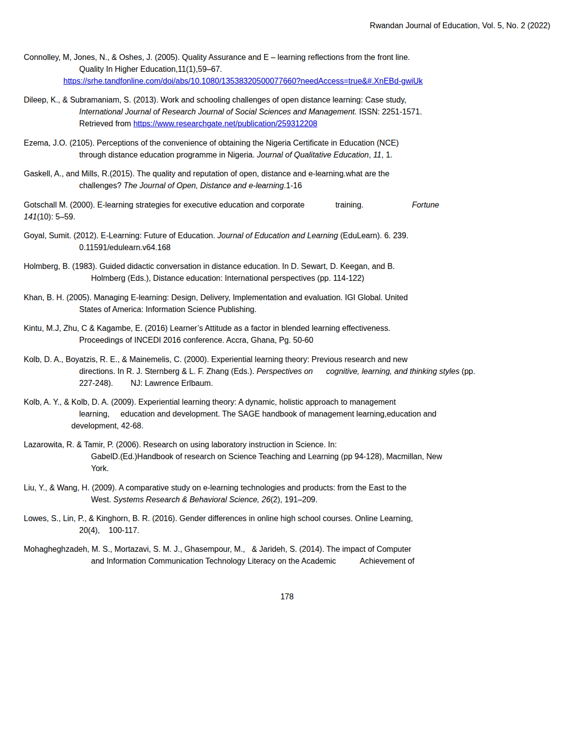Rwandan Journal of Education, Vol. 5, No. 2 (2022)
Connolley, M, Jones, N., & Oshes, J. (2005). Quality Assurance and E – learning reflections from the front line. Quality In Higher Education,11(1),59–67. https://srhe.tandfonline.com/doi/abs/10.1080/13538320500077660?needAccess=true&#.XnEBd-gwiUk
Dileep, K., & Subramaniam, S. (2013). Work and schooling challenges of open distance learning: Case study, International Journal of Research Journal of Social Sciences and Management. ISSN: 2251-1571. Retrieved from https://www.researchgate.net/publication/259312208
Ezema, J.O. (2105). Perceptions of the convenience of obtaining the Nigeria Certificate in Education (NCE) through distance education programme in Nigeria. Journal of Qualitative Education, 11, 1.
Gaskell, A., and Mills, R.(2015). The quality and reputation of open, distance and e-learning.what are the challenges? The Journal of Open, Distance and e-learning.1-16
Gotschall M. (2000). E-learning strategies for executive education and corporate training. Fortune
141(10): 5–59.
Goyal, Sumit. (2012). E-Learning: Future of Education. Journal of Education and Learning (EduLearn). 6. 239. 0.11591/edulearn.v64.168
Holmberg, B. (1983). Guided didactic conversation in distance education. In D. Sewart, D. Keegan, and B. Holmberg (Eds.), Distance education: International perspectives (pp. 114-122)
Khan, B. H. (2005). Managing E-learning: Design, Delivery, Implementation and evaluation. IGI Global. United States of America: Information Science Publishing.
Kintu, M.J, Zhu, C & Kagambe, E. (2016) Learner’s Attitude as a factor in blended learning effectiveness. Proceedings of INCEDI 2016 conference. Accra, Ghana, Pg. 50-60
Kolb, D. A., Boyatzis, R. E., & Mainemelis, C. (2000). Experiential learning theory: Previous research and new directions. In R. J. Sternberg & L. F. Zhang (Eds.). Perspectives on cognitive, learning, and thinking styles (pp. 227-248). NJ: Lawrence Erlbaum.
Kolb, A. Y., & Kolb, D. A. (2009). Experiential learning theory: A dynamic, holistic approach to management learning, education and development. The SAGE handbook of management learning,education and development, 42-68.
Lazarowita, R. & Tamir, P. (2006). Research on using laboratory instruction in Science. In: GabelD.(Ed.)Handbook of research on Science Teaching and Learning (pp 94-128), Macmillan, New York.
Liu, Y., & Wang, H. (2009). A comparative study on e-learning technologies and products: from the East to the West. Systems Research & Behavioral Science, 26(2), 191–209.
Lowes, S., Lin, P., & Kinghorn, B. R. (2016). Gender differences in online high school courses. Online Learning, 20(4), 100-117.
Mohagheghzadeh, M. S., Mortazavi, S. M. J., Ghasempour, M., & Jarideh, S. (2014). The impact of Computer and Information Communication Technology Literacy on the Academic Achievement of
178